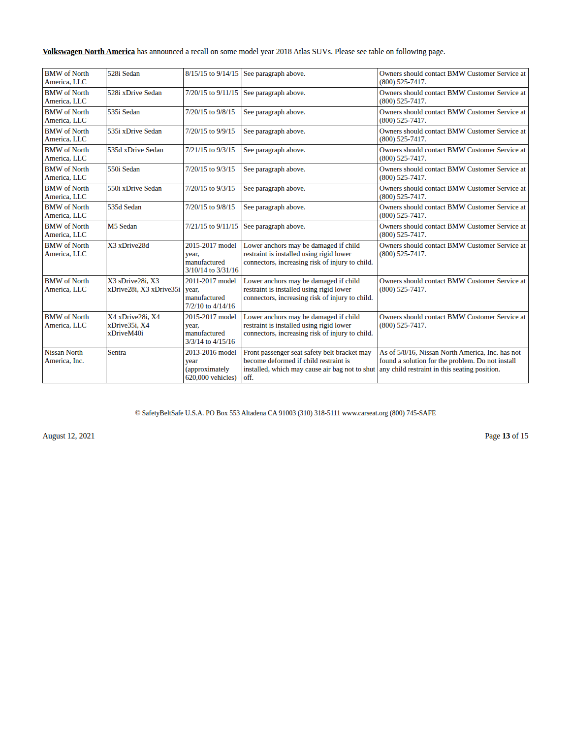Volkswagen North America has announced a recall on some model year 2018 Atlas SUVs. Please see table on following page.
| BMW of North America, LLC | 528i Sedan | 8/15/15 to 9/14/15 | See paragraph above. | Owners should contact BMW Customer Service at (800) 525-7417. |
| BMW of North America, LLC | 528i xDrive Sedan | 7/20/15 to 9/11/15 | See paragraph above. | Owners should contact BMW Customer Service at (800) 525-7417. |
| BMW of North America, LLC | 535i Sedan | 7/20/15 to 9/8/15 | See paragraph above. | Owners should contact BMW Customer Service at (800) 525-7417. |
| BMW of North America, LLC | 535i xDrive Sedan | 7/20/15 to 9/9/15 | See paragraph above. | Owners should contact BMW Customer Service at (800) 525-7417. |
| BMW of North America, LLC | 535d xDrive Sedan | 7/21/15 to 9/3/15 | See paragraph above. | Owners should contact BMW Customer Service at (800) 525-7417. |
| BMW of North America, LLC | 550i Sedan | 7/20/15 to 9/3/15 | See paragraph above. | Owners should contact BMW Customer Service at (800) 525-7417. |
| BMW of North America, LLC | 550i xDrive Sedan | 7/20/15 to 9/3/15 | See paragraph above. | Owners should contact BMW Customer Service at (800) 525-7417. |
| BMW of North America, LLC | 535d Sedan | 7/20/15 to 9/8/15 | See paragraph above. | Owners should contact BMW Customer Service at (800) 525-7417. |
| BMW of North America, LLC | M5 Sedan | 7/21/15 to 9/11/15 | See paragraph above. | Owners should contact BMW Customer Service at (800) 525-7417. |
| BMW of North America, LLC | X3 xDrive28d | 2015-2017 model year, manufactured 3/10/14 to 3/31/16 | Lower anchors may be damaged if child restraint is installed using rigid lower connectors, increasing risk of injury to child. | Owners should contact BMW Customer Service at (800) 525-7417. |
| BMW of North America, LLC | X3 sDrive28i, X3 xDrive28i, X3 xDrive35i | 2011-2017 model year, manufactured 7/2/10 to 4/14/16 | Lower anchors may be damaged if child restraint is installed using rigid lower connectors, increasing risk of injury to child. | Owners should contact BMW Customer Service at (800) 525-7417. |
| BMW of North America, LLC | X4 xDrive28i, X4 xDrive35i, X4 xDriveM40i | 2015-2017 model year, manufactured 3/3/14 to 4/15/16 | Lower anchors may be damaged if child restraint is installed using rigid lower connectors, increasing risk of injury to child. | Owners should contact BMW Customer Service at (800) 525-7417. |
| Nissan North America, Inc. | Sentra | 2013-2016 model year (approximately 620,000 vehicles) | Front passenger seat safety belt bracket may become deformed if child restraint is installed, which may cause air bag not to shut off. | As of 5/8/16, Nissan North America, Inc. has not found a solution for the problem. Do not install any child restraint in this seating position. |
© SafetyBeltSafe U.S.A. PO Box 553 Altadena CA 91003 (310) 318-5111 www.carseat.org (800) 745-SAFE
August 12, 2021 Page 13 of 15